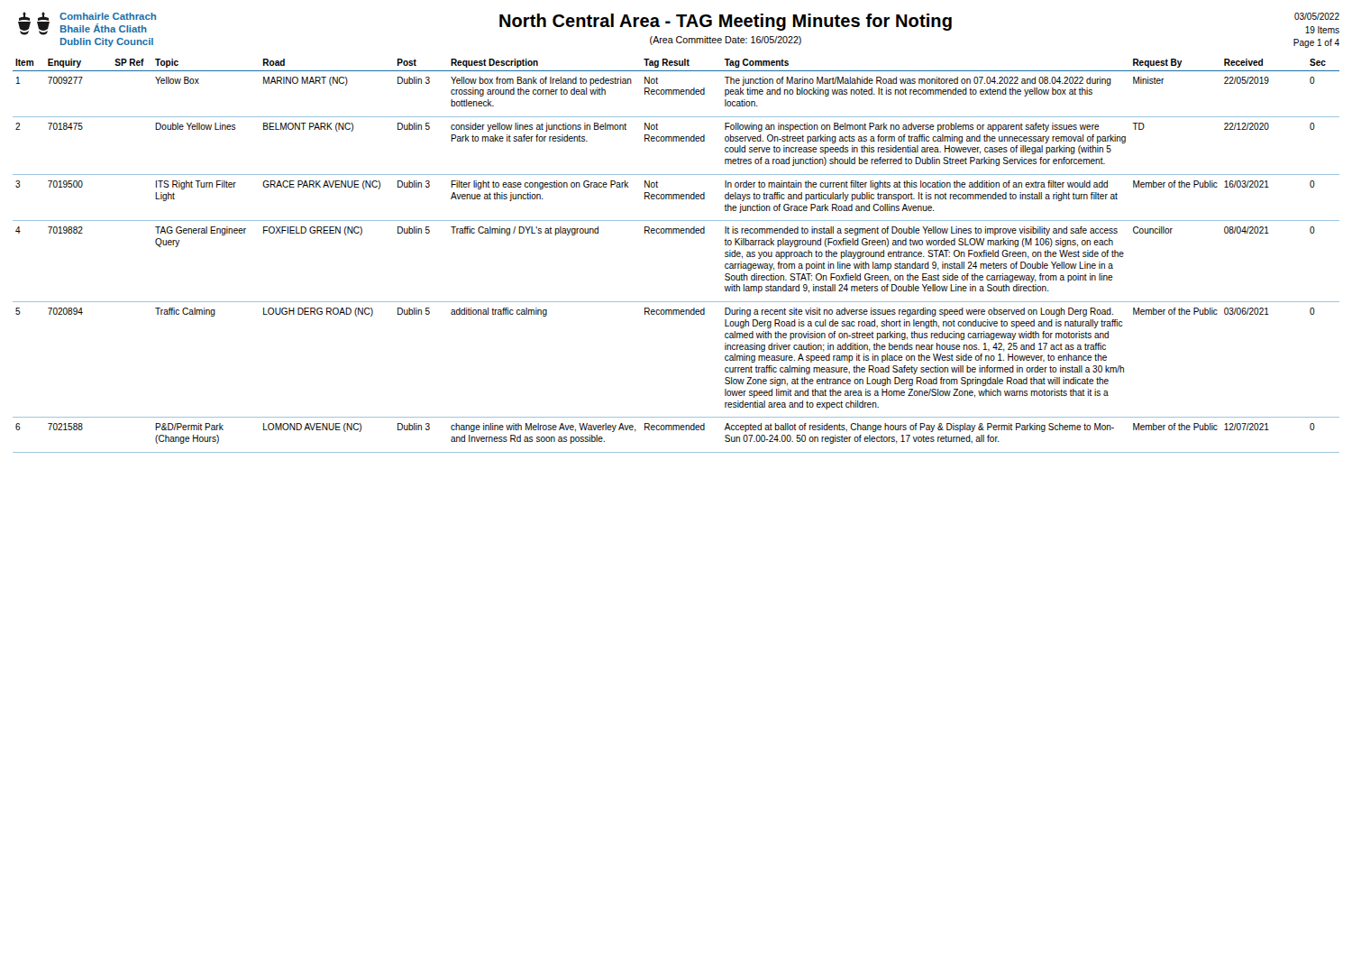Comhairle Cathrach
Bhaile Átha Cliath
Dublin City Council
North Central Area - TAG Meeting Minutes for Noting
(Area Committee Date: 16/05/2022)
03/05/2022
19 Items
Page 1 of 4
| Item | Enquiry | SP Ref | Topic | Road | Post | Request Description | Tag Result | Tag Comments | Request By | Received | Sec |
| --- | --- | --- | --- | --- | --- | --- | --- | --- | --- | --- | --- |
| 1 | 7009277 | | Yellow Box | MARINO MART (NC) | Dublin 3 | Yellow box from Bank of Ireland to pedestrian crossing around the corner to deal with bottleneck. | Not Recommended | The junction of Marino Mart/Malahide Road was monitored on 07.04.2022 and 08.04.2022 during peak time and no blocking was noted. It is not recommended to extend the yellow box at this location. | Minister | 22/05/2019 | 0 |
| 2 | 7018475 | | Double Yellow Lines | BELMONT PARK (NC) | Dublin 5 | consider yellow lines at junctions in Belmont Park to make it safer for residents. | Not Recommended | Following an inspection on Belmont Park no adverse problems or apparent safety issues were observed. On-street parking acts as a form of traffic calming and the unnecessary removal of parking could serve to increase speeds in this residential area. However, cases of illegal parking (within 5 metres of a road junction) should be referred to Dublin Street Parking Services for enforcement. | TD | 22/12/2020 | 0 |
| 3 | 7019500 | | ITS Right Turn Filter Light | GRACE PARK AVENUE (NC) | Dublin 3 | Filter light to ease congestion on Grace Park Avenue at this junction. | Not Recommended | In order to maintain the current filter lights at this location the addition of an extra filter would add delays to traffic and particularly public transport. It is not recommended to install a right turn filter at the junction of Grace Park Road and Collins Avenue. | Member of the Public | 16/03/2021 | 0 |
| 4 | 7019882 | | TAG General Engineer Query | FOXFIELD GREEN (NC) | Dublin 5 | Traffic Calming / DYL's at playground | Recommended | It is recommended to install a segment of Double Yellow Lines to improve visibility and safe access to Kilbarrack playground (Foxfield Green) and two worded SLOW marking (M 106) signs, on each side, as you approach to the playground entrance. STAT: On Foxfield Green, on the West side of the carriageway, from a point in line with lamp standard 9, install 24 meters of Double Yellow Line in a South direction. STAT: On Foxfield Green, on the East side of the carriageway, from a point in line with lamp standard 9, install 24 meters of Double Yellow Line in a South direction. | Councillor | 08/04/2021 | 0 |
| 5 | 7020894 | | Traffic Calming | LOUGH DERG ROAD (NC) | Dublin 5 | additional traffic calming | Recommended | During a recent site visit no adverse issues regarding speed were observed on Lough Derg Road. Lough Derg Road is a cul de sac road, short in length, not conducive to speed and is naturally traffic calmed with the provision of on-street parking, thus reducing carriageway width for motorists and increasing driver caution; in addition, the bends near house nos. 1, 42, 25 and 17 act as a traffic calming measure. A speed ramp it is in place on the West side of no 1. However, to enhance the current traffic calming measure, the Road Safety section will be informed in order to install a 30 km/h Slow Zone sign, at the entrance on Lough Derg Road from Springdale Road that will indicate the lower speed limit and that the area is a Home Zone/Slow Zone, which warns motorists that it is a residential area and to expect children. | Member of the Public | 03/06/2021 | 0 |
| 6 | 7021588 | | P&D/Permit Park (Change Hours) | LOMOND AVENUE (NC) | Dublin 3 | change inline with Melrose Ave, Waverley Ave, and Inverness Rd as soon as possible. | Recommended | Accepted at ballot of residents, Change hours of Pay & Display & Permit Parking Scheme to Mon-Sun 07.00-24.00. 50 on register of electors, 17 votes returned, all for. | Member of the Public | 12/07/2021 | 0 |